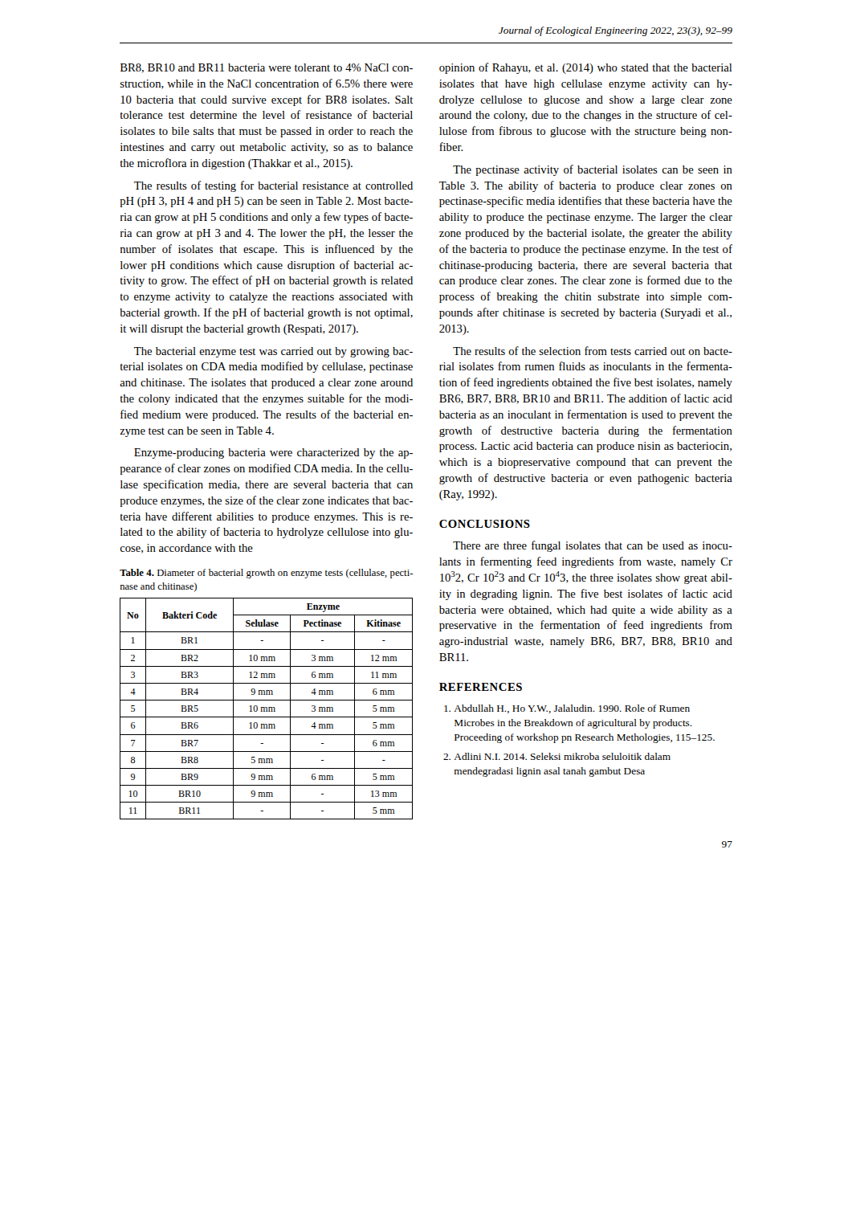Journal of Ecological Engineering 2022, 23(3), 92–99
BR8, BR10 and BR11 bacteria were tolerant to 4% NaCl construction, while in the NaCl concentration of 6.5% there were 10 bacteria that could survive except for BR8 isolates. Salt tolerance test determine the level of resistance of bacterial isolates to bile salts that must be passed in order to reach the intestines and carry out metabolic activity, so as to balance the microflora in digestion (Thakkar et al., 2015).
The results of testing for bacterial resistance at controlled pH (pH 3, pH 4 and pH 5) can be seen in Table 2. Most bacteria can grow at pH 5 conditions and only a few types of bacteria can grow at pH 3 and 4. The lower the pH, the lesser the number of isolates that escape. This is influenced by the lower pH conditions which cause disruption of bacterial activity to grow. The effect of pH on bacterial growth is related to enzyme activity to catalyze the reactions associated with bacterial growth. If the pH of bacterial growth is not optimal, it will disrupt the bacterial growth (Respati, 2017).
The bacterial enzyme test was carried out by growing bacterial isolates on CDA media modified by cellulase, pectinase and chitinase. The isolates that produced a clear zone around the colony indicated that the enzymes suitable for the modified medium were produced. The results of the bacterial enzyme test can be seen in Table 4.
Enzyme-producing bacteria were characterized by the appearance of clear zones on modified CDA media. In the cellulase specification media, there are several bacteria that can produce enzymes, the size of the clear zone indicates that bacteria have different abilities to produce enzymes. This is related to the ability of bacteria to hydrolyze cellulose into glucose, in accordance with the
Table 4. Diameter of bacterial growth on enzyme tests (cellulase, pectinase and chitinase)
| No | Bakteri Code | Enzyme |
| --- | --- | --- |
| Selulase | Pectinase | Kitinase |
| 1 | BR1 | - | - | - |
| 2 | BR2 | 10 mm | 3 mm | 12 mm |
| 3 | BR3 | 12 mm | 6 mm | 11 mm |
| 4 | BR4 | 9 mm | 4 mm | 6 mm |
| 5 | BR5 | 10 mm | 3 mm | 5 mm |
| 6 | BR6 | 10 mm | 4 mm | 5 mm |
| 7 | BR7 | - | - | 6 mm |
| 8 | BR8 | 5 mm | - | - |
| 9 | BR9 | 9 mm | 6 mm | 5 mm |
| 10 | BR10 | 9 mm | - | 13 mm |
| 11 | BR11 | - | - | 5 mm |
opinion of Rahayu, et al. (2014) who stated that the bacterial isolates that have high cellulase enzyme activity can hydrolyze cellulose to glucose and show a large clear zone around the colony, due to the changes in the structure of cellulose from fibrous to glucose with the structure being non-fiber.
The pectinase activity of bacterial isolates can be seen in Table 3. The ability of bacteria to produce clear zones on pectinase-specific media identifies that these bacteria have the ability to produce the pectinase enzyme. The larger the clear zone produced by the bacterial isolate, the greater the ability of the bacteria to produce the pectinase enzyme. In the test of chitinase-producing bacteria, there are several bacteria that can produce clear zones. The clear zone is formed due to the process of breaking the chitin substrate into simple compounds after chitinase is secreted by bacteria (Suryadi et al., 2013).
The results of the selection from tests carried out on bacterial isolates from rumen fluids as inoculants in the fermentation of feed ingredients obtained the five best isolates, namely BR6, BR7, BR8, BR10 and BR11. The addition of lactic acid bacteria as an inoculant in fermentation is used to prevent the growth of destructive bacteria during the fermentation process. Lactic acid bacteria can produce nisin as bacteriocin, which is a biopreservative compound that can prevent the growth of destructive bacteria or even pathogenic bacteria (Ray, 1992).
Conclusions
There are three fungal isolates that can be used as inoculants in fermenting feed ingredients from waste, namely Cr 1032, Cr 1023 and Cr 1043, the three isolates show great ability in degrading lignin. The five best isolates of lactic acid bacteria were obtained, which had quite a wide ability as a preservative in the fermentation of feed ingredients from agro-industrial waste, namely BR6, BR7, BR8, BR10 and BR11.
References
Abdullah H., Ho Y.W., Jalaludin. 1990. Role of Rumen Microbes in the Breakdown of agricultural by products. Proceeding of workshop pn Research Methologies, 115–125.
Adlini N.I. 2014. Seleksi mikroba seluloitik dalam mendegradasi lignin asal tanah gambut Desa
97